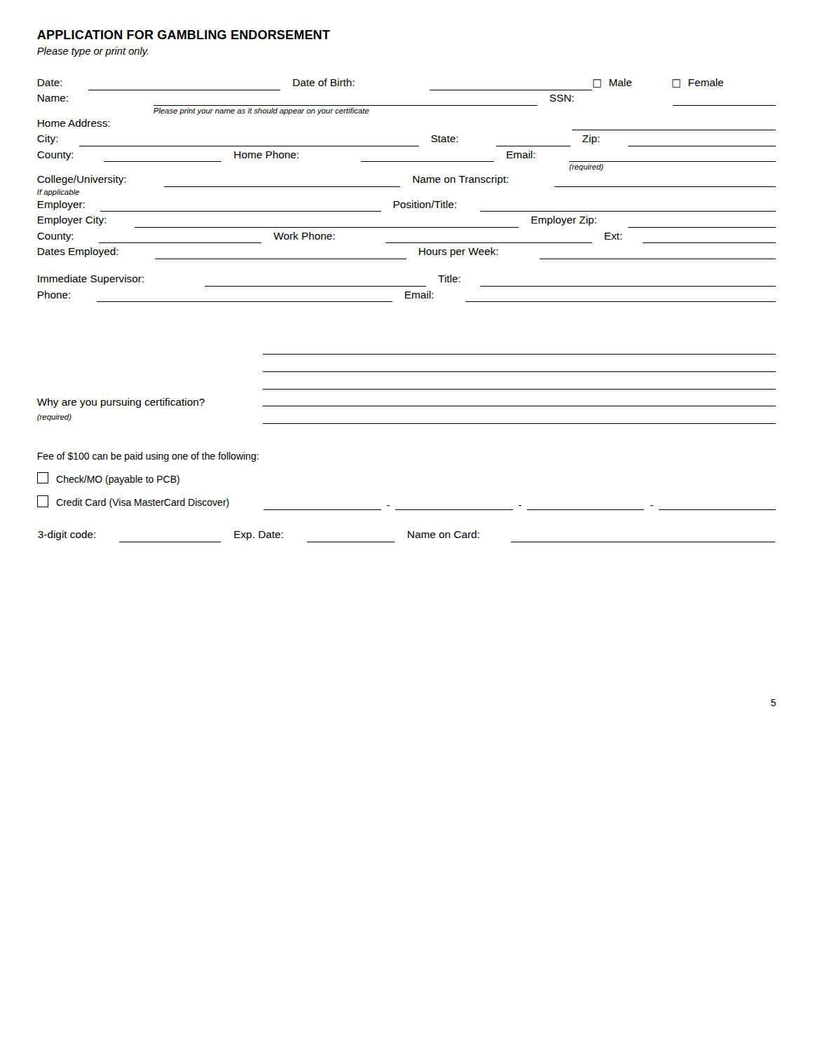APPLICATION FOR GAMBLING ENDORSEMENT
Please type or print only.
| Date: | | Date of Birth: | | □ Male | □ Female |
| Name: | | SSN: | |
| | Please print your name as it should appear on your certificate | |
| Home Address: | |
| City: | | State: | | Zip: | |
| County: | | Home Phone: | | Email: | |
| | (required) |
| College/University: | | Name on Transcript: | |
| If applicable | |
| Employer: | | Position/Title: | |
| Employer City: | | Employer Zip: | |
| County: | | Work Phone: | | Ext: | |
| Dates Employed: | | Hours per Week: | |
| Immediate Supervisor: | | Title: | |
| Phone: | | Email: | |
| Why are you pursuing certification? (required) | |
Fee of $100 can be paid using one of the following:
Check/MO (payable to PCB)
Credit Card (Visa MasterCard Discover)
-
-
-
| 3-digit code: | | Exp. Date: | | Name on Card: | |
5